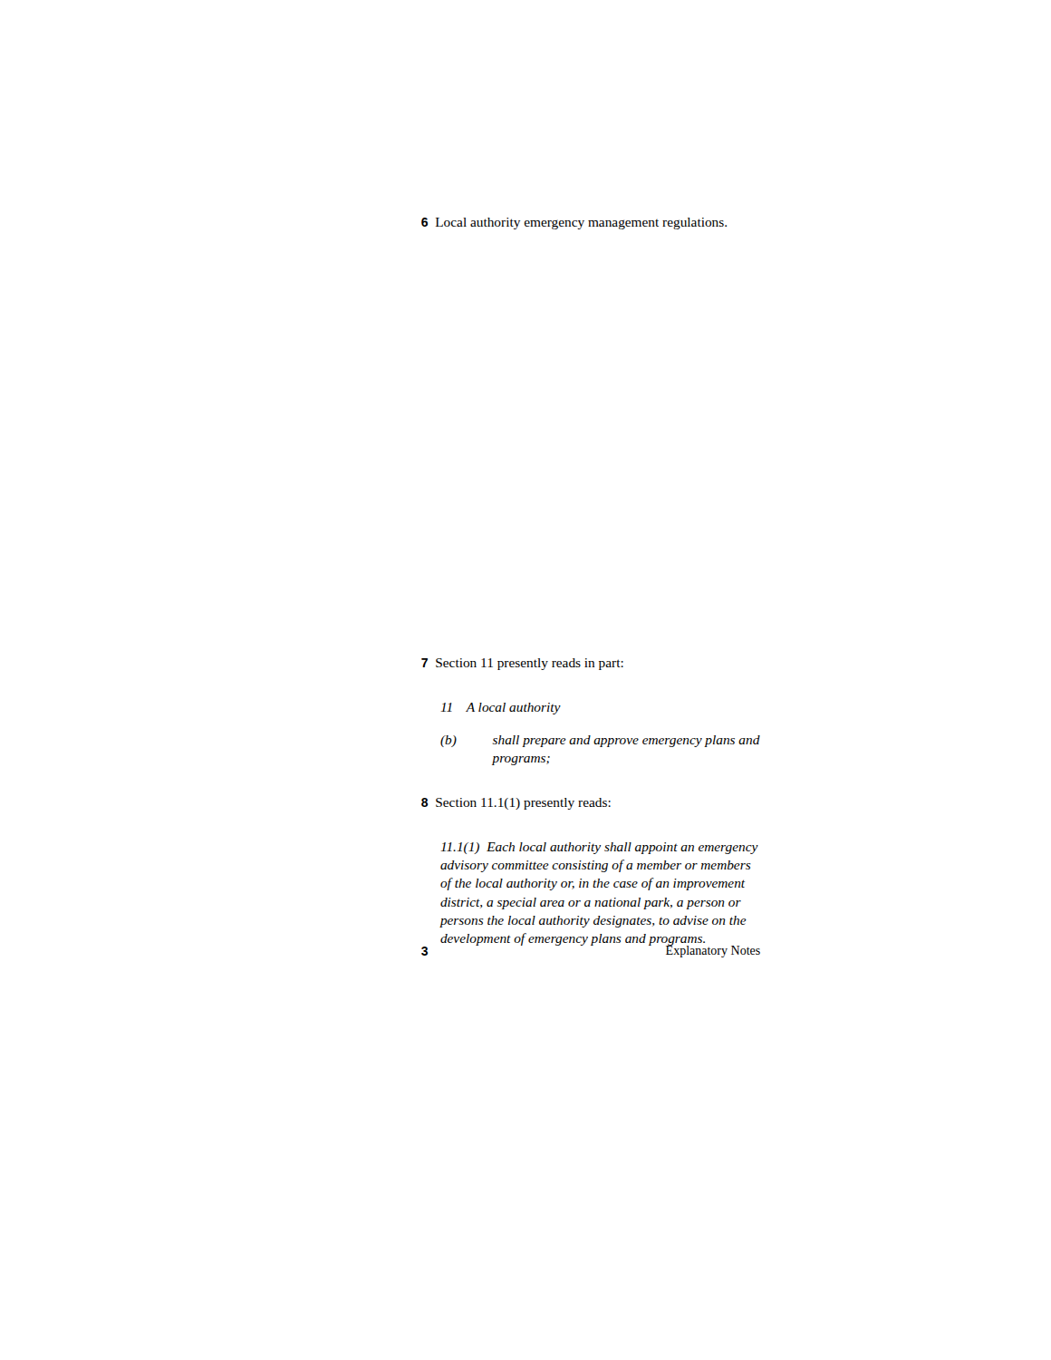6 Local authority emergency management regulations.
7 Section 11 presently reads in part:
11 A local authority
(b) shall prepare and approve emergency plans and programs;
8 Section 11.1(1) presently reads:
11.1(1) Each local authority shall appoint an emergency advisory committee consisting of a member or members of the local authority or, in the case of an improvement district, a special area or a national park, a person or persons the local authority designates, to advise on the development of emergency plans and programs.
3 Explanatory Notes